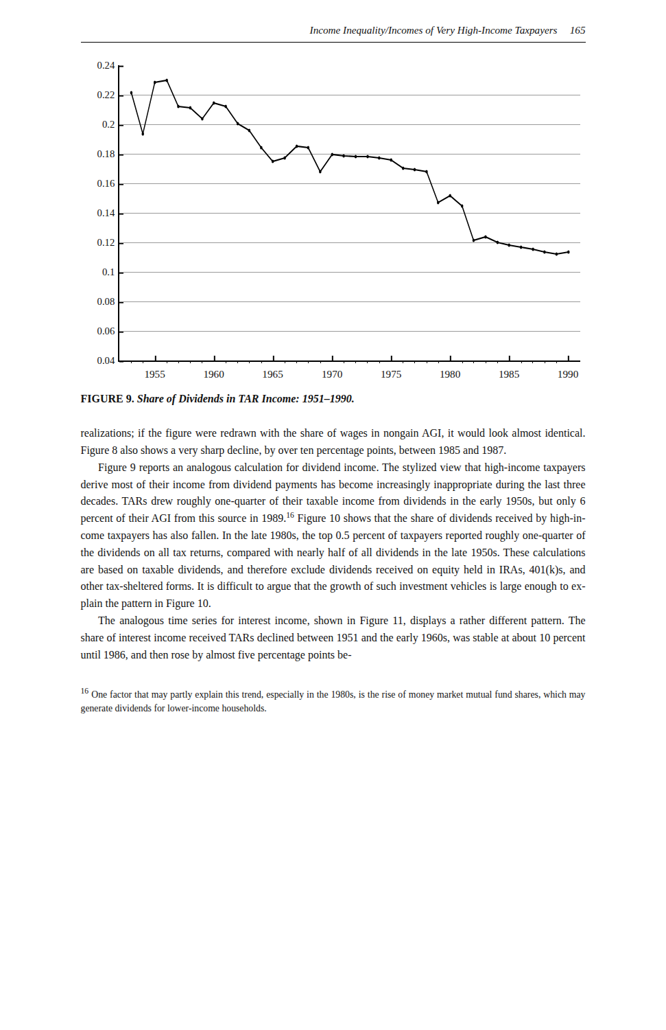Income Inequality/Incomes of Very High-Income Taxpayers 165
0.24 0.22 0.2 0.18 0.16 0.14 0.12 0.1 0.08 0.06 0.04
1955 1960 1965 1970 1975 1980 1985 1990
FIGURE 9. Share of Dividends in TAR Income: 1951–1990.
realizations; if the figure were redrawn with the share of wages in nongain AGI, it would look almost identical. Figure 8 also shows a very sharp decline, by over ten percentage points, between 1985 and 1987.
Figure 9 reports an analogous calculation for dividend income. The stylized view that high-income taxpayers derive most of their income from dividend payments has become increasingly inappropriate during the last three decades. TARs drew roughly one-quarter of their taxable income from dividends in the early 1950s, but only 6 percent of their AGI from this source in 1989.16 Figure 10 shows that the share of dividends received by high-income taxpayers has also fallen. In the late 1980s, the top 0.5 percent of taxpayers reported roughly one-quarter of the dividends on all tax returns, compared with nearly half of all dividends in the late 1950s. These calculations are based on taxable dividends, and therefore exclude dividends received on equity held in IRAs, 401(k)s, and other tax-sheltered forms. It is difficult to argue that the growth of such investment vehicles is large enough to explain the pattern in Figure 10.
The analogous time series for interest income, shown in Figure 11, displays a rather different pattern. The share of interest income received TARs declined between 1951 and the early 1960s, was stable at about 10 percent until 1986, and then rose by almost five percentage points be-
16 One factor that may partly explain this trend, especially in the 1980s, is the rise of money market mutual fund shares, which may generate dividends for lower-income households.